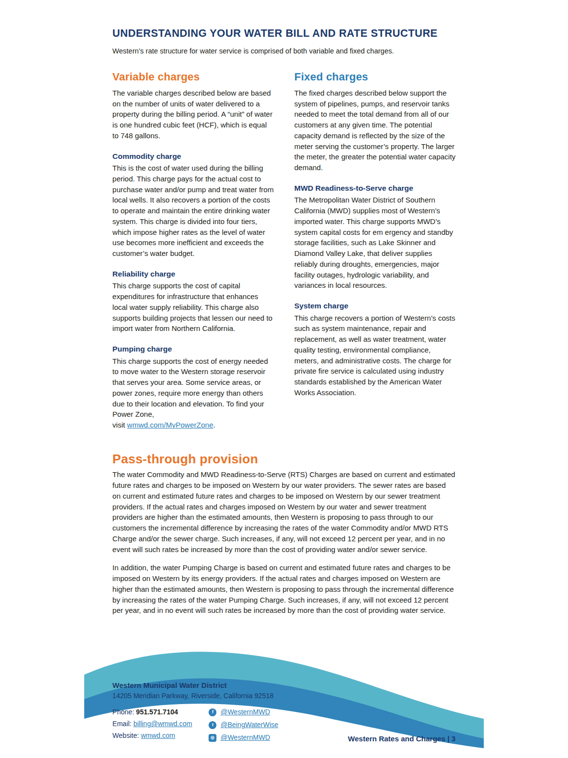Understanding Your Water Bill and Rate Structure
Western’s rate structure for water service is comprised of both variable and fixed charges.
Variable charges
The variable charges described below are based on the number of units of water delivered to a property during the billing period. A “unit” of water is one hundred cubic feet (HCF), which is equal to 748 gallons.
Commodity charge
This is the cost of water used during the billing period. This charge pays for the actual cost to purchase water and/or pump and treat water from local wells. It also recovers a portion of the costs to operate and maintain the entire drinking water system. This charge is divided into four tiers, which impose higher rates as the level of water use becomes more inefficient and exceeds the customer’s water budget.
Reliability charge
This charge supports the cost of capital expenditures for infrastructure that enhances local water supply reliability. This charge also supports building projects that lessen our need to import water from Northern California.
Pumping charge
This charge supports the cost of energy needed to move water to the Western storage reservoir that serves your area. Some service areas, or power zones, require more energy than others due to their location and elevation. To find your Power Zone,
visit wmwd.com/MyPowerZone.
Fixed charges
The fixed charges described below support the system of pipelines, pumps, and reservoir tanks needed to meet the total demand from all of our customers at any given time. The potential capacity demand is reflected by the size of the meter serving the customer’s property. The larger the meter, the greater the potential water capacity demand.
MWD Readiness-to-Serve charge
The Metropolitan Water District of Southern California (MWD) supplies most of Western’s imported water. This charge supports MWD’s system capital costs for em ergency and standby storage facilities, such as Lake Skinner and Diamond Valley Lake, that deliver supplies reliably during droughts, emergencies, major facility outages, hydrologic variability, and variances in local resources.
System charge
This charge recovers a portion of Western’s costs such as system maintenance, repair and replacement, as well as water treatment, water quality testing, environmental compliance, meters, and administrative costs. The charge for private fire service is calculated using industry standards established by the American Water Works Association.
Pass-through provision
The water Commodity and MWD Readiness-to-Serve (RTS) Charges are based on current and estimated future rates and charges to be imposed on Western by our water providers. The sewer rates are based on current and estimated future rates and charges to be imposed on Western by our sewer treatment providers. If the actual rates and charges imposed on Western by our water and sewer treatment providers are higher than the estimated amounts, then Western is proposing to pass through to our customers the incremental difference by increasing the rates of the water Commodity and/or MWD RTS Charge and/or the sewer charge. Such increases, if any, will not exceed 12 percent per year, and in no event will such rates be increased by more than the cost of providing water and/or sewer service.
In addition, the water Pumping Charge is based on current and estimated future rates and charges to be imposed on Western by its energy providers. If the actual rates and charges imposed on Western are higher than the estimated amounts, then Western is proposing to pass through the incremental difference by increasing the rates of the water Pumping Charge. Such increases, if any, will not exceed 12 percent per year, and in no event will such rates be increased by more than the cost of providing water service.
Western Municipal Water District
14205 Meridian Parkway, Riverside, California 92518
Phone: 951.571.7104
Email: billing@wmwd.com
Website: wmwd.com
f@WesternMWD
t@BeingWaterWise
◎@WesternMWD
Western Rates and Charges | 3